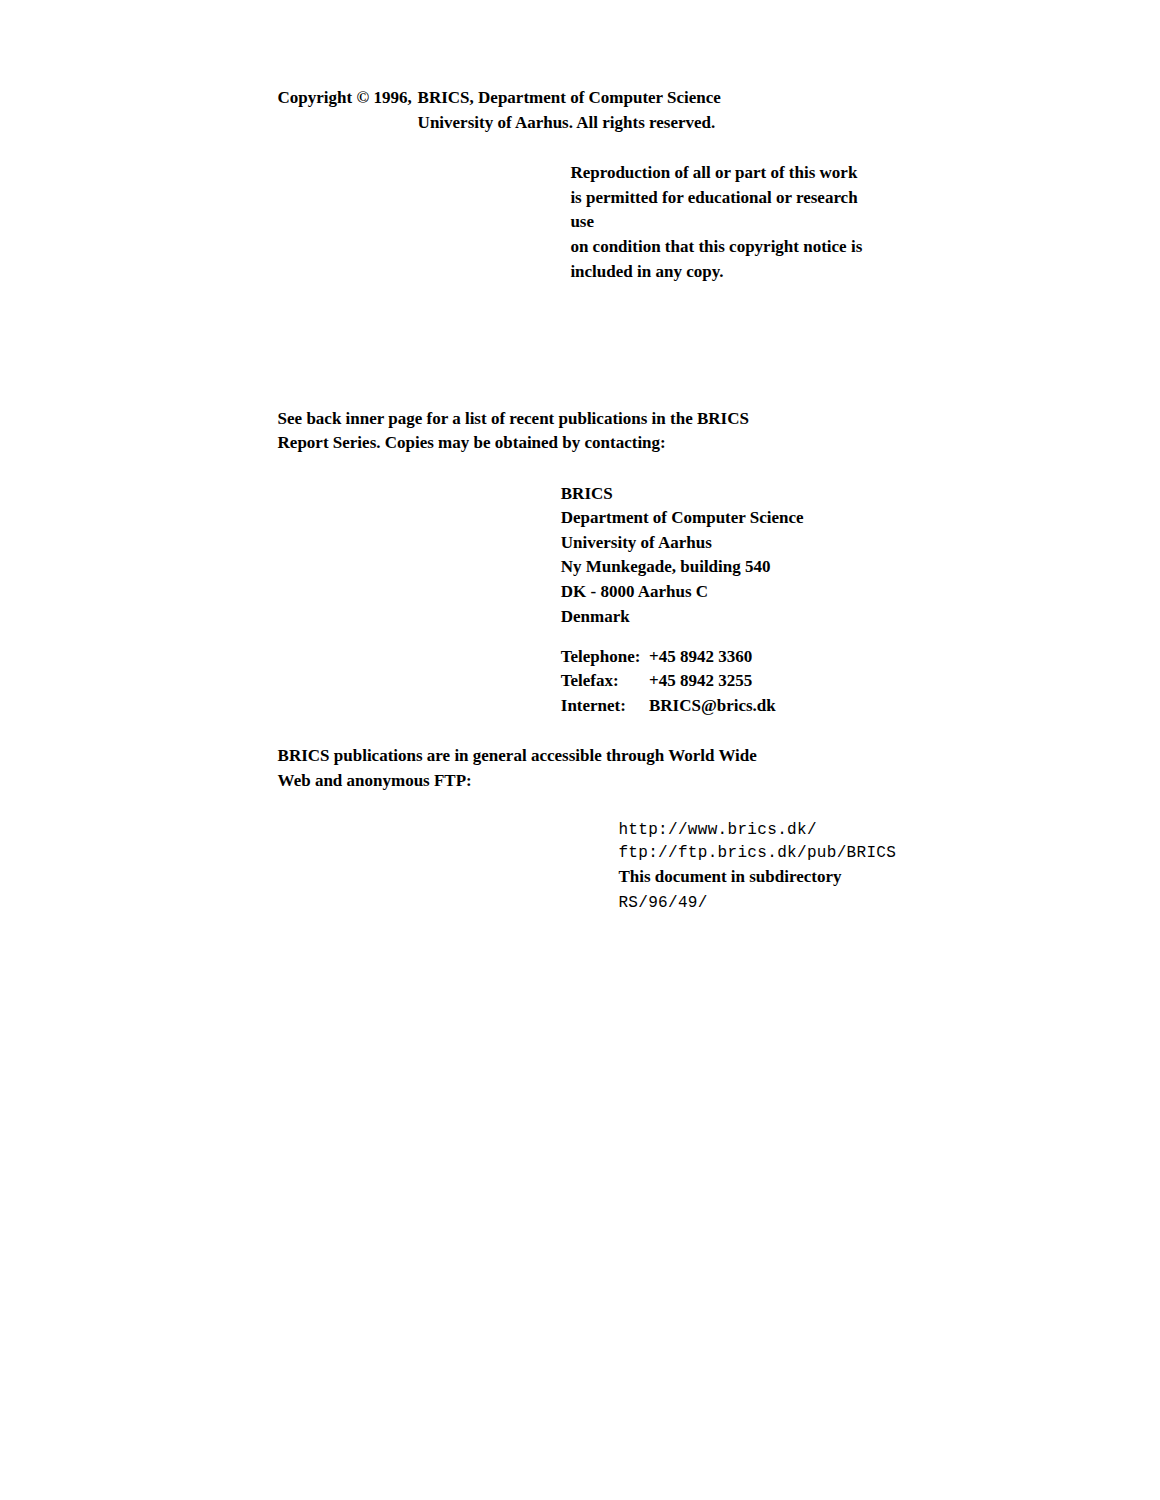Copyright © 1996,
BRICS, Department of Computer Science
University of Aarhus. All rights reserved.
Reproduction of all or part of this work
is permitted for educational or research use
on condition that this copyright notice is
included in any copy.
See back inner page for a list of recent publications in the BRICS
Report Series. Copies may be obtained by contacting:
BRICS
Department of Computer Science
University of Aarhus
Ny Munkegade, building 540
DK - 8000 Aarhus C
Denmark
Telephone:
+45 8942 3360
Telefax:
+45 8942 3255
Internet:
BRICS@brics.dk
BRICS publications are in general accessible through World Wide
Web and anonymous FTP:
http://www.brics.dk/
ftp://ftp.brics.dk/pub/BRICS
This document in subdirectory RS/96/49/